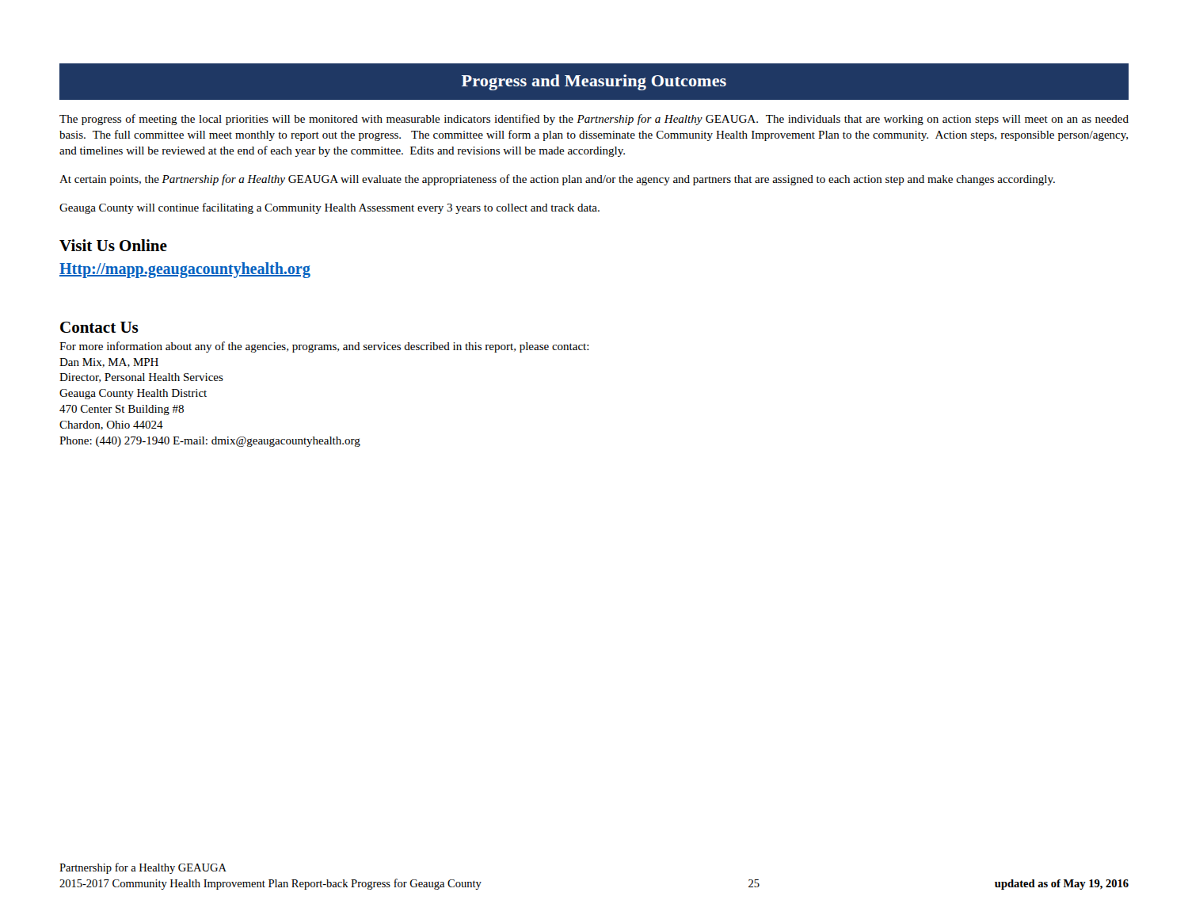Progress and Measuring Outcomes
The progress of meeting the local priorities will be monitored with measurable indicators identified by the Partnership for a Healthy GEAUGA. The individuals that are working on action steps will meet on an as needed basis. The full committee will meet monthly to report out the progress. The committee will form a plan to disseminate the Community Health Improvement Plan to the community. Action steps, responsible person/agency, and timelines will be reviewed at the end of each year by the committee. Edits and revisions will be made accordingly.
At certain points, the Partnership for a Healthy GEAUGA will evaluate the appropriateness of the action plan and/or the agency and partners that are assigned to each action step and make changes accordingly.
Geauga County will continue facilitating a Community Health Assessment every 3 years to collect and track data.
Visit Us Online
Http://mapp.geaugacountyhealth.org
Contact Us
For more information about any of the agencies, programs, and services described in this report, please contact:
Dan Mix, MA, MPH
Director, Personal Health Services
Geauga County Health District
470 Center St Building #8
Chardon, Ohio 44024
Phone: (440) 279-1940 E-mail: dmix@geaugacountyhealth.org
Partnership for a Healthy GEAUGA
2015-2017 Community Health Improvement Plan Report-back Progress for Geauga County
25
updated as of May 19, 2016